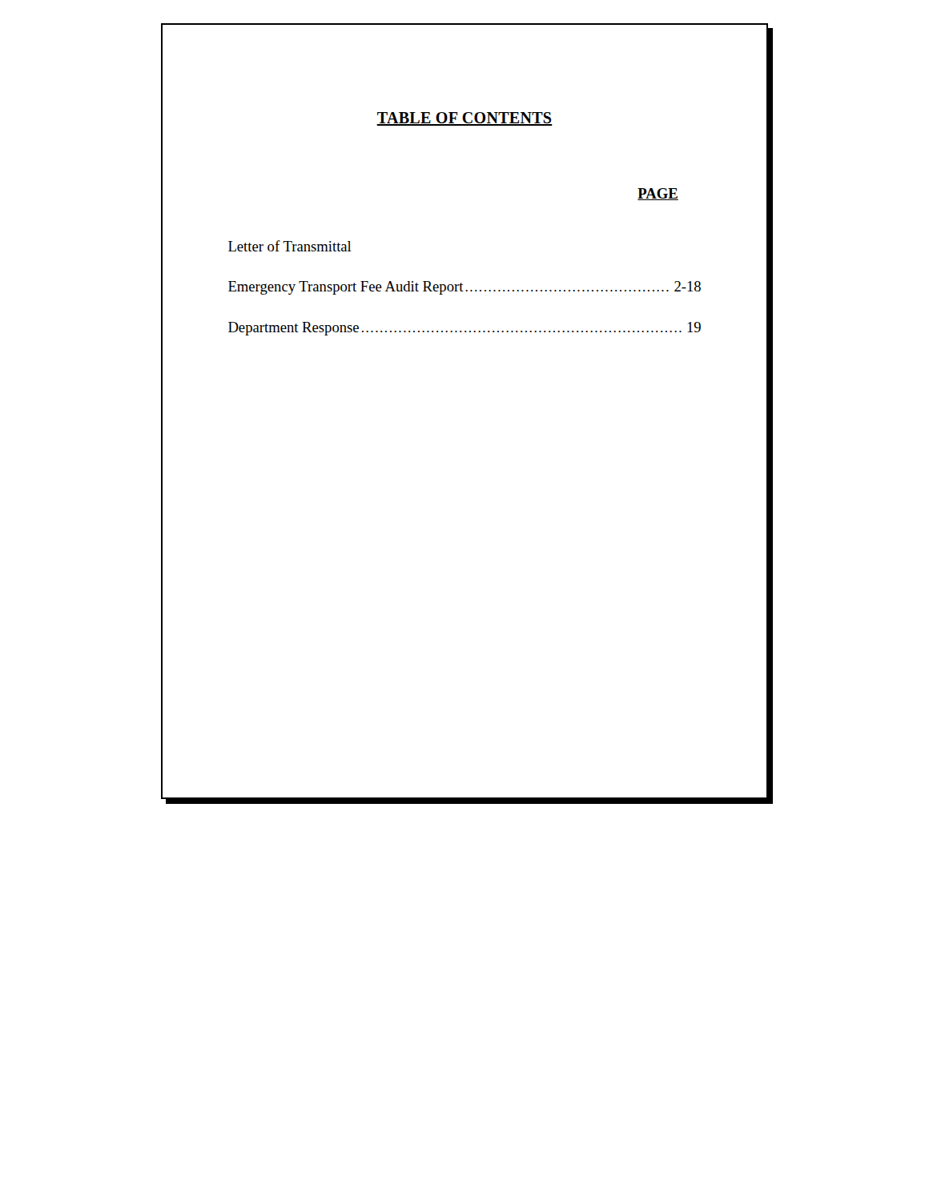TABLE OF CONTENTS
PAGE
Letter of Transmittal .................................................................................................
Emergency Transport Fee Audit Report ....................................................................................................................... 2-18
Department Response ....................................................................................................................................... 19